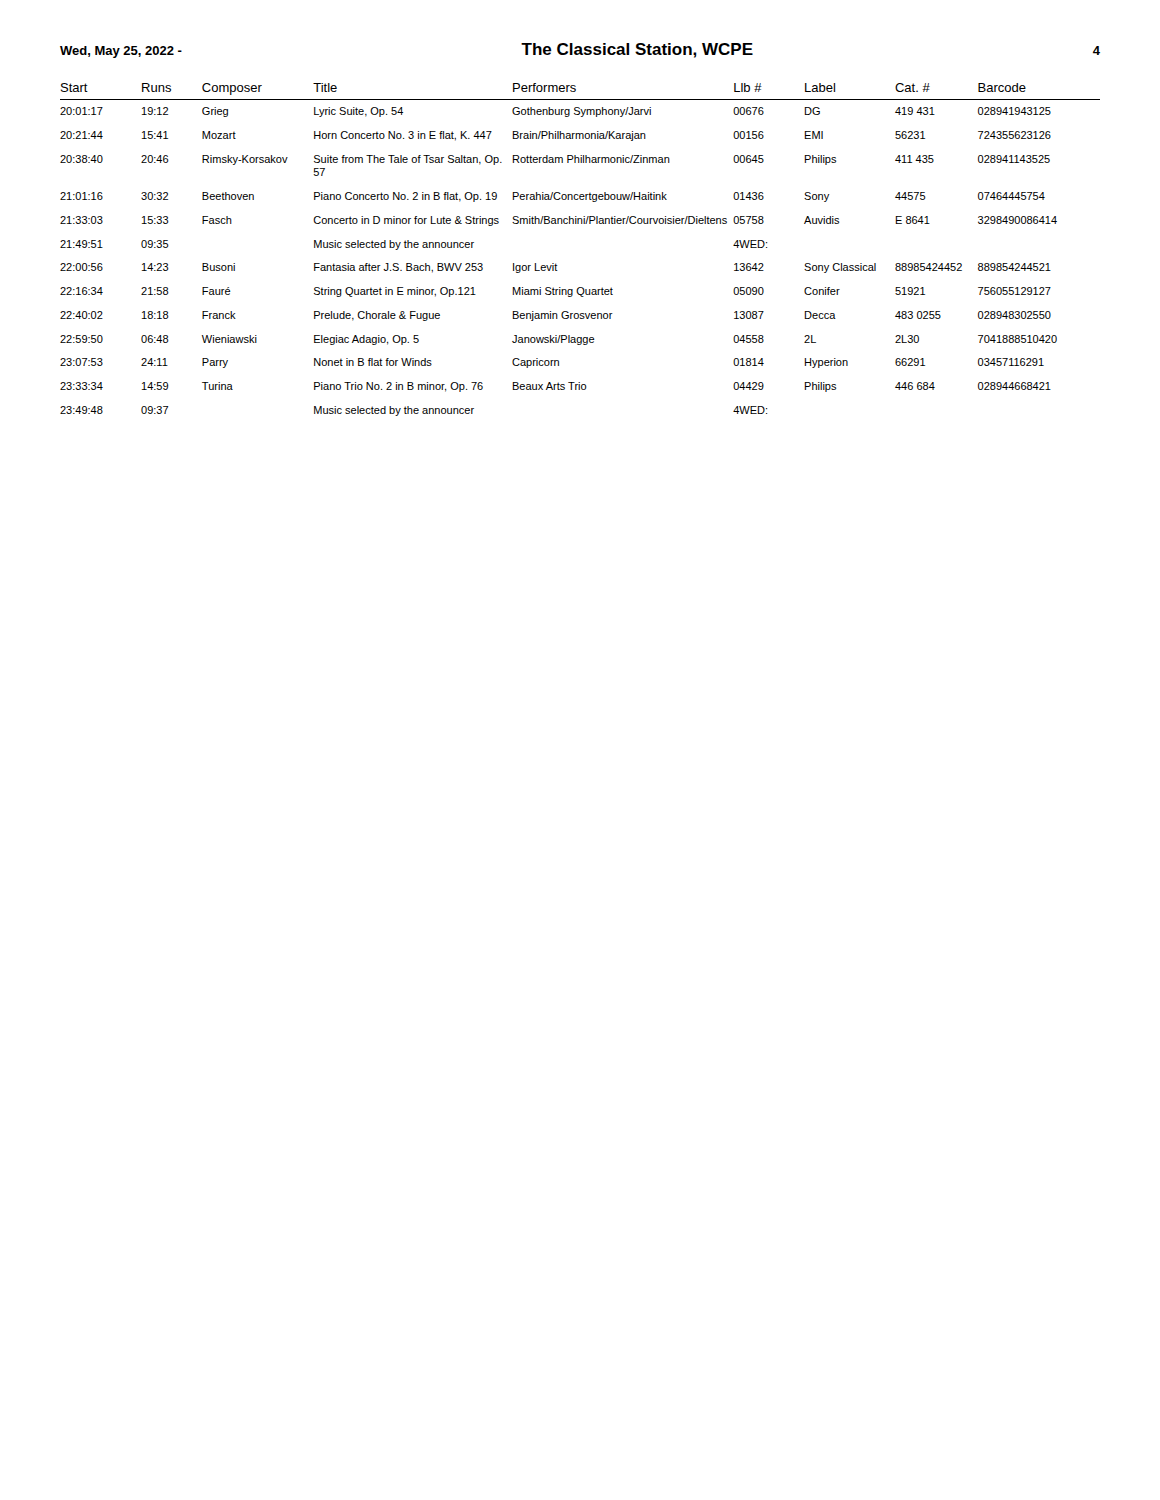Wed, May 25, 2022 -
The Classical Station, WCPE
4
| Start | Runs | Composer | Title | Performers | Llb # | Label | Cat. # | Barcode |
| --- | --- | --- | --- | --- | --- | --- | --- | --- |
| 20:01:17 | 19:12 | Grieg | Lyric Suite, Op. 54 | Gothenburg Symphony/Jarvi | 00676 | DG | 419 431 | 028941943125 |
| 20:21:44 | 15:41 | Mozart | Horn Concerto No. 3 in E flat, K. 447 | Brain/Philharmonia/Karajan | 00156 | EMI | 56231 | 724355623126 |
| 20:38:40 | 20:46 | Rimsky-Korsakov | Suite from The Tale of Tsar Saltan, Op. 57 | Rotterdam Philharmonic/Zinman | 00645 | Philips | 411 435 | 028941143525 |
| 21:01:16 | 30:32 | Beethoven | Piano Concerto No. 2 in B flat, Op. 19 | Perahia/Concertgebouw/Haitink | 01436 | Sony | 44575 | 07464445754 |
| 21:33:03 | 15:33 | Fasch | Concerto in D minor for Lute & Strings | Smith/Banchini/Plantier/Courvoisier/Dieltens | 05758 | Auvidis | E 8641 | 3298490086414 |
| 21:49:51 | 09:35 | | Music selected by the announcer | | 4WED: | | | |
| 22:00:56 | 14:23 | Busoni | Fantasia after J.S. Bach, BWV 253 | Igor Levit | 13642 | Sony Classical | 88985424452 | 889854244521 |
| 22:16:34 | 21:58 | Fauré | String Quartet in E minor, Op.121 | Miami String Quartet | 05090 | Conifer | 51921 | 756055129127 |
| 22:40:02 | 18:18 | Franck | Prelude, Chorale & Fugue | Benjamin Grosvenor | 13087 | Decca | 483 0255 | 028948302550 |
| 22:59:50 | 06:48 | Wieniawski | Elegiac Adagio, Op. 5 | Janowski/Plagge | 04558 | 2L | 2L30 | 7041888510420 |
| 23:07:53 | 24:11 | Parry | Nonet in B flat for Winds | Capricorn | 01814 | Hyperion | 66291 | 03457116291 |
| 23:33:34 | 14:59 | Turina | Piano Trio No. 2 in B minor, Op. 76 | Beaux Arts Trio | 04429 | Philips | 446 684 | 028944668421 |
| 23:49:48 | 09:37 | | Music selected by the announcer | | 4WED: | | | |